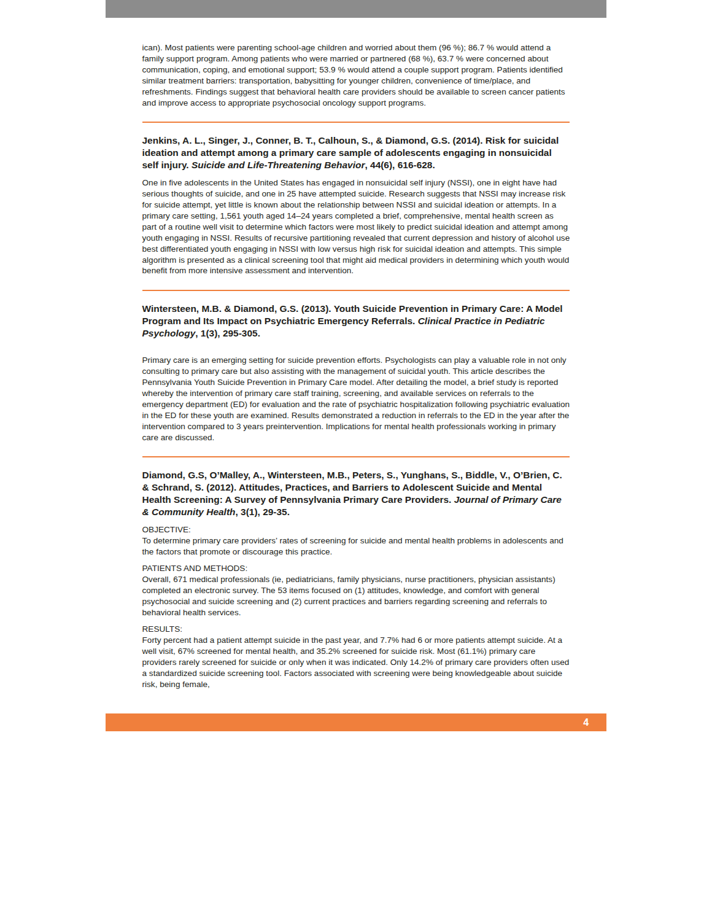ican). Most patients were parenting school-age children and worried about them (96 %); 86.7 % would attend a family support program. Among patients who were married or partnered (68 %), 63.7 % were concerned about communication, coping, and emotional support; 53.9 % would attend a couple support program. Patients identified similar treatment barriers: transportation, babysitting for younger children, convenience of time/place, and refreshments. Findings suggest that behavioral health care providers should be available to screen cancer patients and improve access to appropriate psychosocial oncology support programs.
Jenkins, A. L., Singer, J., Conner, B. T., Calhoun, S., & Diamond, G.S. (2014). Risk for suicidal ideation and attempt among a primary care sample of adolescents engaging in nonsuicidal self injury. Suicide and Life-Threatening Behavior, 44(6), 616-628.
One in five adolescents in the United States has engaged in nonsuicidal self injury (NSSI), one in eight have had serious thoughts of suicide, and one in 25 have attempted suicide. Research suggests that NSSI may increase risk for suicide attempt, yet little is known about the relationship between NSSI and suicidal ideation or attempts. In a primary care setting, 1,561 youth aged 14–24 years completed a brief, comprehensive, mental health screen as part of a routine well visit to determine which factors were most likely to predict suicidal ideation and attempt among youth engaging in NSSI. Results of recursive partitioning revealed that current depression and history of alcohol use best differentiated youth engaging in NSSI with low versus high risk for suicidal ideation and attempts. This simple algorithm is presented as a clinical screening tool that might aid medical providers in determining which youth would benefit from more intensive assessment and intervention.
Wintersteen, M.B. & Diamond, G.S. (2013). Youth Suicide Prevention in Primary Care: A Model Program and Its Impact on Psychiatric Emergency Referrals. Clinical Practice in Pediatric Psychology, 1(3), 295-305.
Primary care is an emerging setting for suicide prevention efforts. Psychologists can play a valuable role in not only consulting to primary care but also assisting with the management of suicidal youth. This article describes the Pennsylvania Youth Suicide Prevention in Primary Care model. After detailing the model, a brief study is reported whereby the intervention of primary care staff training, screening, and available services on referrals to the emergency department (ED) for evaluation and the rate of psychiatric hospitalization following psychiatric evaluation in the ED for these youth are examined. Results demonstrated a reduction in referrals to the ED in the year after the intervention compared to 3 years preintervention. Implications for mental health professionals working in primary care are discussed.
Diamond, G.S, O’Malley, A., Wintersteen, M.B., Peters, S., Yunghans, S., Biddle, V., O’Brien, C. & Schrand, S. (2012). Attitudes, Practices, and Barriers to Adolescent Suicide and Mental Health Screening: A Survey of Pennsylvania Primary Care Providers. Journal of Primary Care & Community Health, 3(1), 29-35.
OBJECTIVE:
To determine primary care providers’ rates of screening for suicide and mental health problems in adolescents and the factors that promote or discourage this practice.
PATIENTS AND METHODS:
Overall, 671 medical professionals (ie, pediatricians, family physicians, nurse practitioners, physician assistants) completed an electronic survey. The 53 items focused on (1) attitudes, knowledge, and comfort with general psychosocial and suicide screening and (2) current practices and barriers regarding screening and referrals to behavioral health services.
RESULTS:
Forty percent had a patient attempt suicide in the past year, and 7.7% had 6 or more patients attempt suicide. At a well visit, 67% screened for mental health, and 35.2% screened for suicide risk. Most (61.1%) primary care providers rarely screened for suicide or only when it was indicated. Only 14.2% of primary care providers often used a standardized suicide screening tool. Factors associated with screening were being knowledgeable about suicide risk, being female,
4